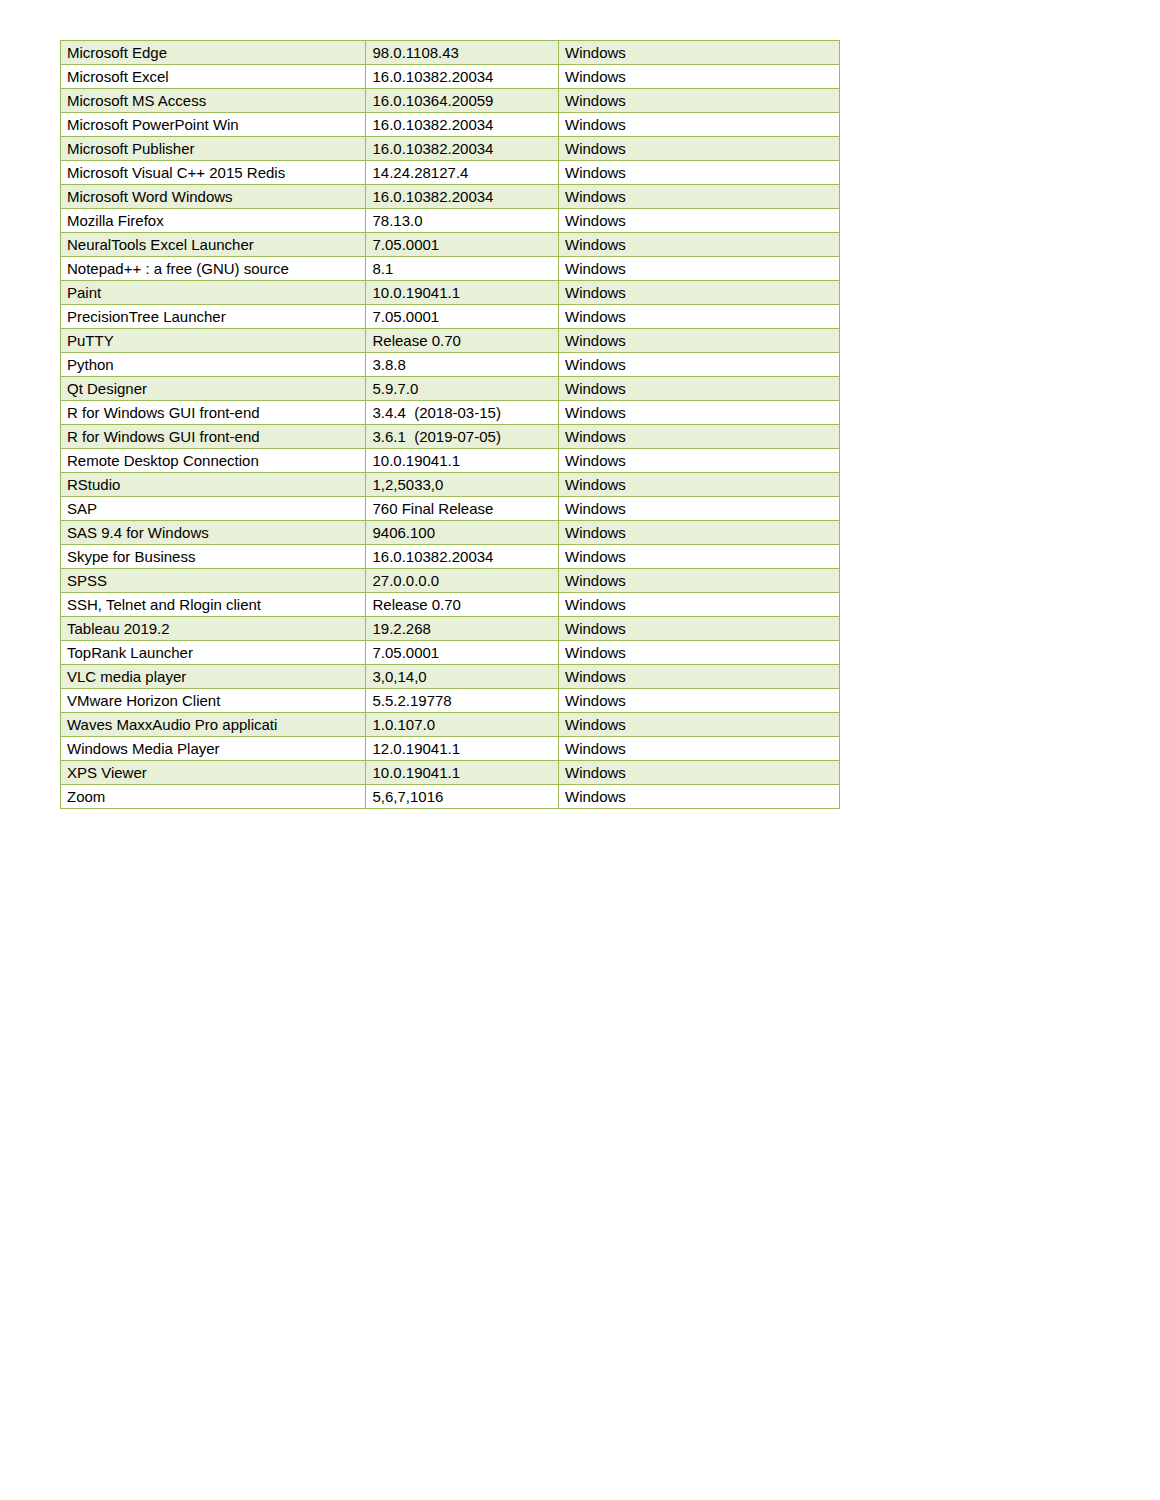| Microsoft Edge | 98.0.1108.43 | Windows |
| Microsoft Excel | 16.0.10382.20034 | Windows |
| Microsoft MS Access | 16.0.10364.20059 | Windows |
| Microsoft PowerPoint Win | 16.0.10382.20034 | Windows |
| Microsoft Publisher | 16.0.10382.20034 | Windows |
| Microsoft Visual C++ 2015 Redis | 14.24.28127.4 | Windows |
| Microsoft Word Windows | 16.0.10382.20034 | Windows |
| Mozilla Firefox | 78.13.0 | Windows |
| NeuralTools Excel Launcher | 7.05.0001 | Windows |
| Notepad++ : a free (GNU) source | 8.1 | Windows |
| Paint | 10.0.19041.1 | Windows |
| PrecisionTree Launcher | 7.05.0001 | Windows |
| PuTTY | Release 0.70 | Windows |
| Python | 3.8.8 | Windows |
| Qt Designer | 5.9.7.0 | Windows |
| R for Windows GUI front-end | 3.4.4 (2018-03-15) | Windows |
| R for Windows GUI front-end | 3.6.1 (2019-07-05) | Windows |
| Remote Desktop Connection | 10.0.19041.1 | Windows |
| RStudio | 1,2,5033,0 | Windows |
| SAP | 760 Final Release | Windows |
| SAS 9.4 for Windows | 9406.100 | Windows |
| Skype for Business | 16.0.10382.20034 | Windows |
| SPSS | 27.0.0.0.0 | Windows |
| SSH, Telnet and Rlogin client | Release 0.70 | Windows |
| Tableau 2019.2 | 19.2.268 | Windows |
| TopRank Launcher | 7.05.0001 | Windows |
| VLC media player | 3,0,14,0 | Windows |
| VMware Horizon Client | 5.5.2.19778 | Windows |
| Waves MaxxAudio Pro applicati | 1.0.107.0 | Windows |
| Windows Media Player | 12.0.19041.1 | Windows |
| XPS Viewer | 10.0.19041.1 | Windows |
| Zoom | 5,6,7,1016 | Windows |